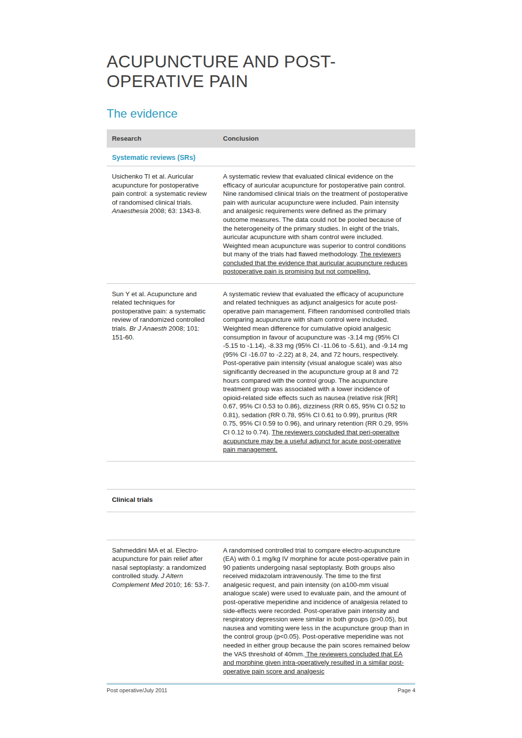ACUPUNCTURE AND POST-OPERATIVE PAIN
The evidence
| Research | Conclusion |
| --- | --- |
| Systematic reviews (SRs) |
| Usichenko TI et al. Auricular acupuncture for postoperative pain control: a systematic review of randomised clinical trials. Anaesthesia 2008; 63: 1343-8. | A systematic review that evaluated clinical evidence on the efficacy of auricular acupuncture for postoperative pain control. Nine randomised clinical trials on the treatment of postoperative pain with auricular acupuncture were included. Pain intensity and analgesic requirements were defined as the primary outcome measures. The data could not be pooled because of the heterogeneity of the primary studies. In eight of the trials, auricular acupuncture with sham control were included. Weighted mean acupuncture was superior to control conditions but many of the trials had flawed methodology. The reviewers concluded that the evidence that auricular acupuncture reduces postoperative pain is promising but not compelling. |
| Sun Y et al. Acupuncture and related techniques for postoperative pain: a systematic review of randomized controlled trials. Br J Anaesth 2008; 101: 151-60. | A systematic review that evaluated the efficacy of acupuncture and related techniques as adjunct analgesics for acute post-operative pain management. Fifteen randomised controlled trials comparing acupuncture with sham control were included. Weighted mean difference for cumulative opioid analgesic consumption in favour of acupuncture was -3.14 mg (95% CI -5.15 to -1.14), -8.33 mg (95% CI -11.06 to -5.61), and -9.14 mg (95% CI -16.07 to -2.22) at 8, 24, and 72 hours, respectively. Post-operative pain intensity (visual analogue scale) was also significantly decreased in the acupuncture group at 8 and 72 hours compared with the control group. The acupuncture treatment group was associated with a lower incidence of opioid-related side effects such as nausea (relative risk [RR] 0.67, 95% CI 0.53 to 0.86), dizziness (RR 0.65, 95% CI 0.52 to 0.81), sedation (RR 0.78, 95% CI 0.61 to 0.99), pruritus (RR 0.75, 95% CI 0.59 to 0.96), and urinary retention (RR 0.29, 95% CI 0.12 to 0.74). The reviewers concluded that peri-operative acupuncture may be a useful adjunct for acute post-operative pain management. |
| Clinical trials |
| Sahmeddini MA et al. Electro-acupuncture for pain relief after nasal septoplasty: a randomized controlled study. J Altern Complement Med 2010; 16: 53-7. | A randomised controlled trial to compare electro-acupuncture (EA) with 0.1 mg/kg IV morphine for acute post-operative pain in 90 patients undergoing nasal septoplasty. Both groups also received midazolam intravenously. The time to the first analgesic request, and pain intensity (on a100-mm visual analogue scale) were used to evaluate pain, and the amount of post-operative meperidine and incidence of analgesia related to side-effects were recorded. Post-operative pain intensity and respiratory depression were similar in both groups (p>0.05), but nausea and vomiting were less in the acupuncture group than in the control group (p<0.05). Post-operative meperidine was not needed in either group because the pain scores remained below the VAS threshold of 40mm. The reviewers concluded that EA and morphine given intra-operatively resulted in a similar post-operative pain score and analgesic |
Post operative/July 2011 Page 4